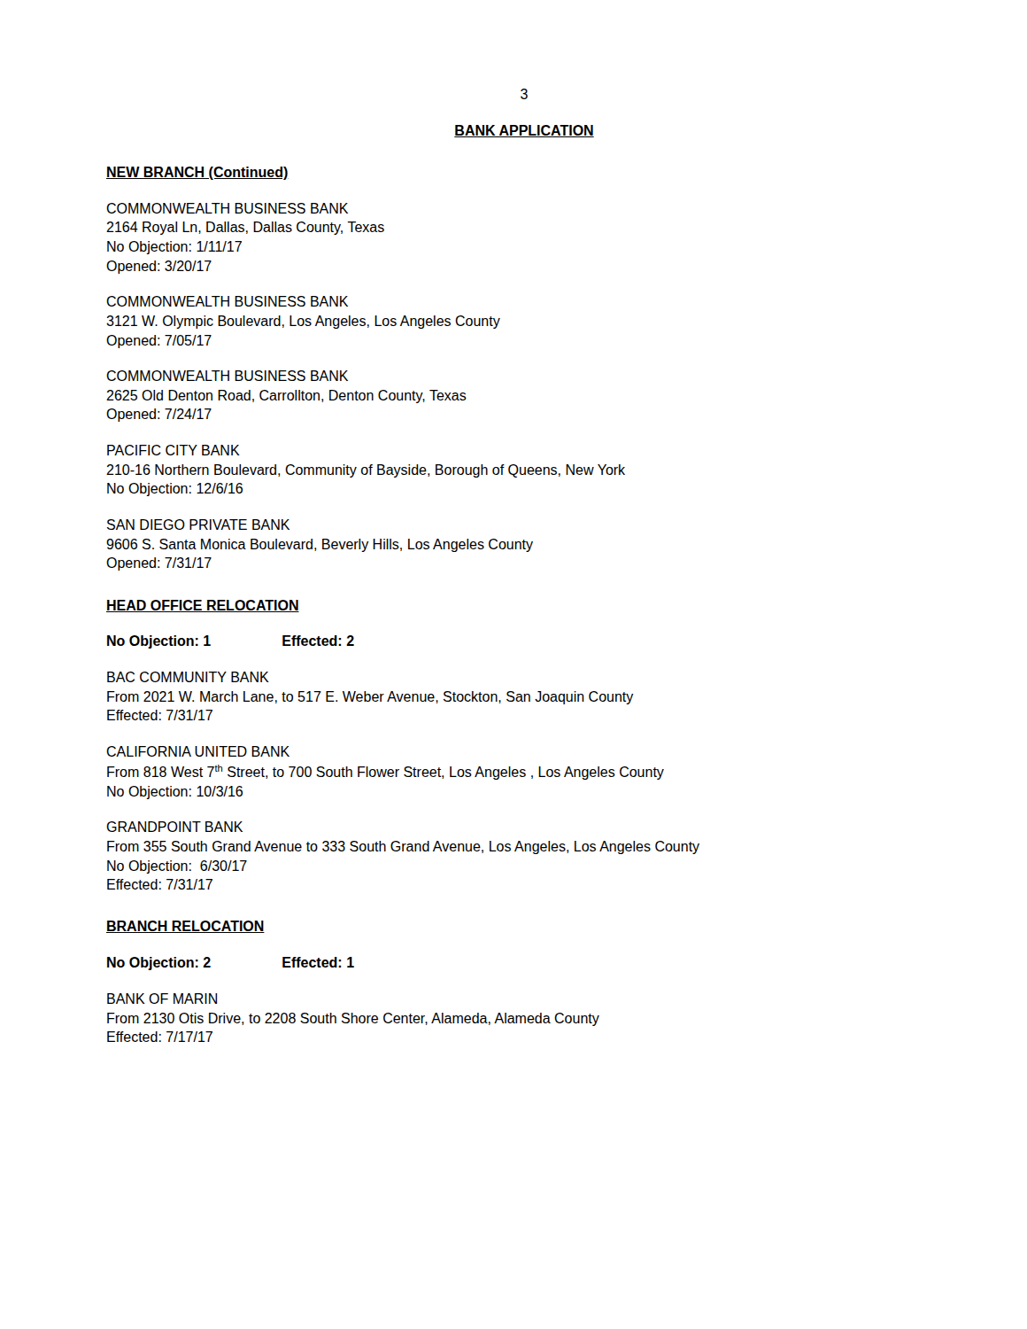3
BANK APPLICATION
NEW BRANCH (Continued)
COMMONWEALTH BUSINESS BANK
2164 Royal Ln, Dallas, Dallas County, Texas
No Objection: 1/11/17
Opened: 3/20/17
COMMONWEALTH BUSINESS BANK
3121 W. Olympic Boulevard, Los Angeles, Los Angeles County
Opened: 7/05/17
COMMONWEALTH BUSINESS BANK
2625 Old Denton Road, Carrollton, Denton County, Texas
Opened: 7/24/17
PACIFIC CITY BANK
210-16 Northern Boulevard, Community of Bayside, Borough of Queens, New York
No Objection: 12/6/16
SAN DIEGO PRIVATE BANK
9606 S. Santa Monica Boulevard, Beverly Hills, Los Angeles County
Opened: 7/31/17
HEAD OFFICE RELOCATION
No Objection: 1 Effected: 2
BAC COMMUNITY BANK
From 2021 W. March Lane, to 517 E. Weber Avenue, Stockton, San Joaquin County
Effected: 7/31/17
CALIFORNIA UNITED BANK
From 818 West 7th Street, to 700 South Flower Street, Los Angeles , Los Angeles County
No Objection: 10/3/16
GRANDPOINT BANK
From 355 South Grand Avenue to 333 South Grand Avenue, Los Angeles, Los Angeles County
No Objection: 6/30/17
Effected: 7/31/17
BRANCH RELOCATION
No Objection: 2 Effected: 1
BANK OF MARIN
From 2130 Otis Drive, to 2208 South Shore Center, Alameda, Alameda County
Effected: 7/17/17